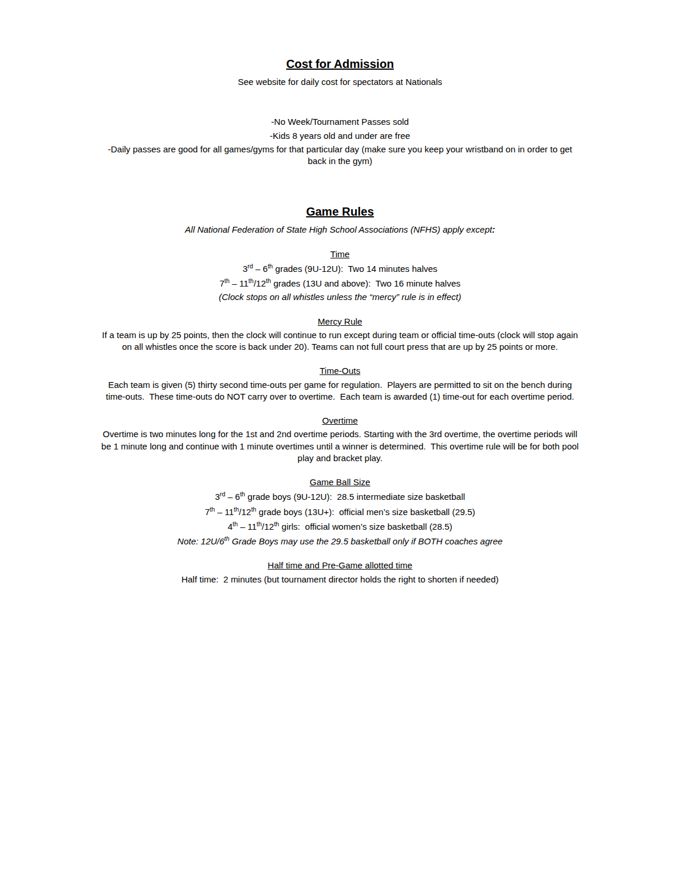Cost for Admission
See website for daily cost for spectators at Nationals
-No Week/Tournament Passes sold
-Kids 8 years old and under are free
-Daily passes are good for all games/gyms for that particular day (make sure you keep your wristband on in order to get back in the gym)
Game Rules
All National Federation of State High School Associations (NFHS) apply except:
Time
3rd – 6th grades (9U-12U): Two 14 minutes halves
7th – 11th/12th grades (13U and above): Two 16 minute halves
(Clock stops on all whistles unless the “mercy” rule is in effect)
Mercy Rule
If a team is up by 25 points, then the clock will continue to run except during team or official time-outs (clock will stop again on all whistles once the score is back under 20). Teams can not full court press that are up by 25 points or more.
Time-Outs
Each team is given (5) thirty second time-outs per game for regulation. Players are permitted to sit on the bench during time-outs. These time-outs do NOT carry over to overtime. Each team is awarded (1) time-out for each overtime period.
Overtime
Overtime is two minutes long for the 1st and 2nd overtime periods. Starting with the 3rd overtime, the overtime periods will be 1 minute long and continue with 1 minute overtimes until a winner is determined. This overtime rule will be for both pool play and bracket play.
Game Ball Size
3rd – 6th grade boys (9U-12U): 28.5 intermediate size basketball
7th – 11th/12th grade boys (13U+): official men’s size basketball (29.5)
4th – 11th/12th girls: official women’s size basketball (28.5)
Note: 12U/6th Grade Boys may use the 29.5 basketball only if BOTH coaches agree
Half time and Pre-Game allotted time
Half time: 2 minutes (but tournament director holds the right to shorten if needed)